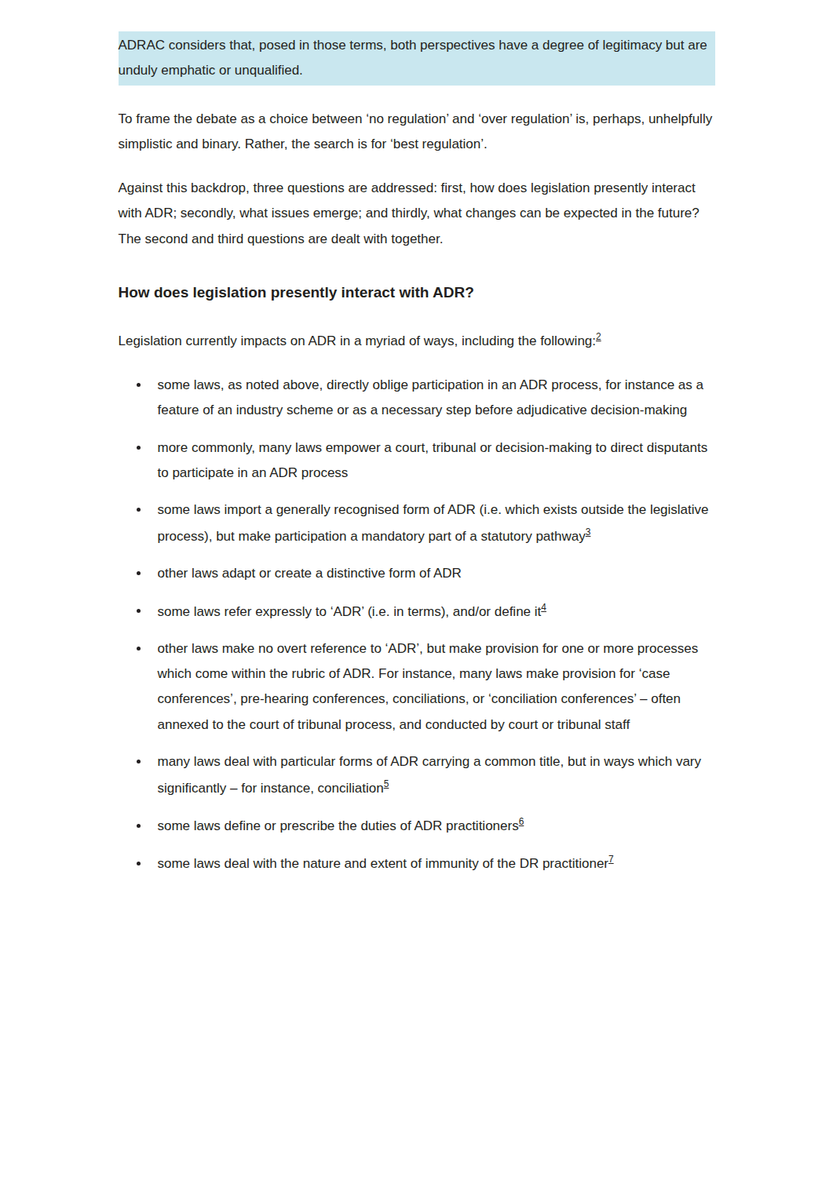ADRAC considers that, posed in those terms, both perspectives have a degree of legitimacy but are unduly emphatic or unqualified.
To frame the debate as a choice between ‘no regulation’ and ‘over regulation’ is, perhaps, unhelpfully simplistic and binary. Rather, the search is for ‘best regulation’.
Against this backdrop, three questions are addressed: first, how does legislation presently interact with ADR; secondly, what issues emerge; and thirdly, what changes can be expected in the future? The second and third questions are dealt with together.
How does legislation presently interact with ADR?
Legislation currently impacts on ADR in a myriad of ways, including the following:2
some laws, as noted above, directly oblige participation in an ADR process, for instance as a feature of an industry scheme or as a necessary step before adjudicative decision-making
more commonly, many laws empower a court, tribunal or decision-making to direct disputants to participate in an ADR process
some laws import a generally recognised form of ADR (i.e. which exists outside the legislative process), but make participation a mandatory part of a statutory pathway3
other laws adapt or create a distinctive form of ADR
some laws refer expressly to ‘ADR’ (i.e. in terms), and/or define it4
other laws make no overt reference to ‘ADR’, but make provision for one or more processes which come within the rubric of ADR. For instance, many laws make provision for ‘case conferences’, pre-hearing conferences, conciliations, or ‘conciliation conferences’ – often annexed to the court of tribunal process, and conducted by court or tribunal staff
many laws deal with particular forms of ADR carrying a common title, but in ways which vary significantly – for instance, conciliation5
some laws define or prescribe the duties of ADR practitioners6
some laws deal with the nature and extent of immunity of the DR practitioner7